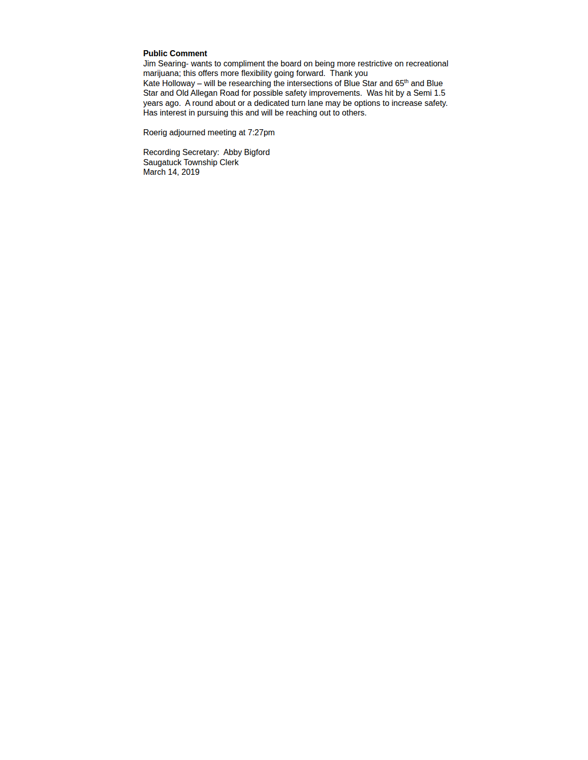Public Comment
Jim Searing- wants to compliment the board on being more restrictive on recreational marijuana; this offers more flexibility going forward. Thank you
Kate Holloway – will be researching the intersections of Blue Star and 65th and Blue Star and Old Allegan Road for possible safety improvements. Was hit by a Semi 1.5 years ago. A round about or a dedicated turn lane may be options to increase safety. Has interest in pursuing this and will be reaching out to others.
Roerig adjourned meeting at 7:27pm
Recording Secretary: Abby Bigford
Saugatuck Township Clerk
March 14, 2019